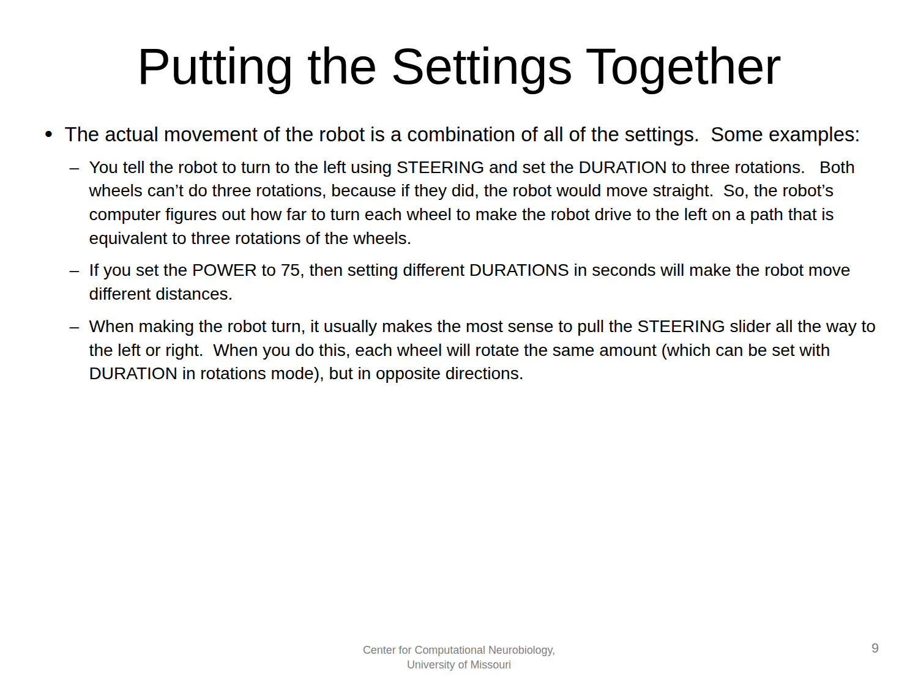Putting the Settings Together
The actual movement of the robot is a combination of all of the settings. Some examples:
You tell the robot to turn to the left using STEERING and set the DURATION to three rotations. Both wheels can’t do three rotations, because if they did, the robot would move straight. So, the robot’s computer figures out how far to turn each wheel to make the robot drive to the left on a path that is equivalent to three rotations of the wheels.
If you set the POWER to 75, then setting different DURATIONS in seconds will make the robot move different distances.
When making the robot turn, it usually makes the most sense to pull the STEERING slider all the way to the left or right. When you do this, each wheel will rotate the same amount (which can be set with DURATION in rotations mode), but in opposite directions.
Center for Computational Neurobiology,
University of Missouri
9